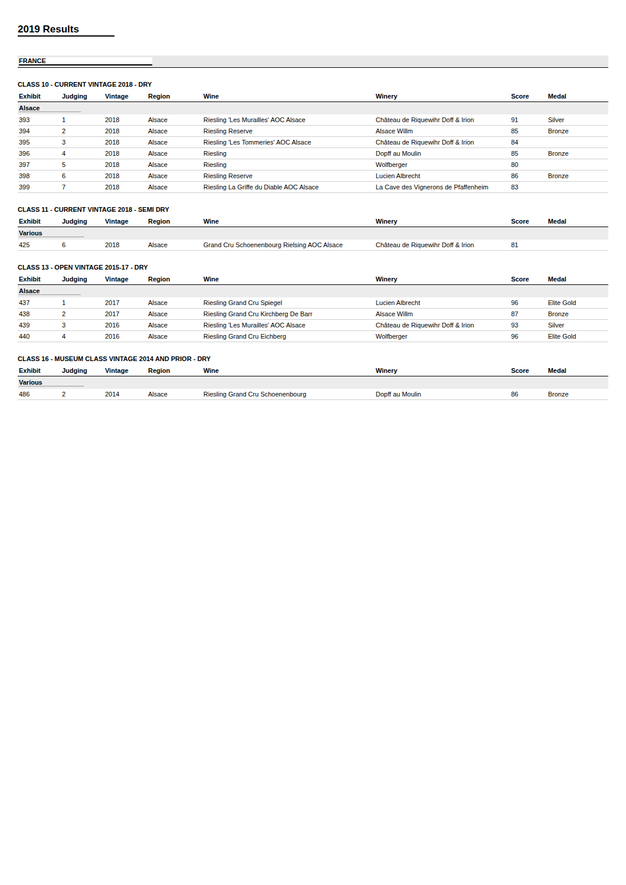2019 Results
FRANCE
CLASS 10 - CURRENT VINTAGE 2018 - DRY
| Exhibit | Judging | Vintage | Region | Wine | Winery | Score | Medal |
| --- | --- | --- | --- | --- | --- | --- | --- |
| Alsace |
| 393 | 1 | 2018 | Alsace | Riesling 'Les Murailles' AOC Alsace | Château de Riquewihr Doff & Irion | 91 | Silver |
| 394 | 2 | 2018 | Alsace | Riesling Reserve | Alsace Willm | 85 | Bronze |
| 395 | 3 | 2018 | Alsace | Riesling 'Les Tommeries' AOC Alsace | Château de Riquewihr Doff & Irion | 84 | |
| 396 | 4 | 2018 | Alsace | Riesling | Dopff au Moulin | 85 | Bronze |
| 397 | 5 | 2018 | Alsace | Riesling | Wolfberger | 80 | |
| 398 | 6 | 2018 | Alsace | Riesling Reserve | Lucien Albrecht | 86 | Bronze |
| 399 | 7 | 2018 | Alsace | Riesling La Griffe du Diable AOC Alsace | La Cave des Vignerons de Pfaffenheim | 83 | |
CLASS 11 - CURRENT VINTAGE 2018 - SEMI DRY
| Exhibit | Judging | Vintage | Region | Wine | Winery | Score | Medal |
| --- | --- | --- | --- | --- | --- | --- | --- |
| Various |
| 425 | 6 | 2018 | Alsace | Grand Cru Schoenenbourg Rielsing AOC Alsace | Château de Riquewihr Doff & Irion | 81 | |
CLASS 13 - OPEN VINTAGE 2015-17 - DRY
| Exhibit | Judging | Vintage | Region | Wine | Winery | Score | Medal |
| --- | --- | --- | --- | --- | --- | --- | --- |
| Alsace |
| 437 | 1 | 2017 | Alsace | Riesling Grand Cru Spiegel | Lucien Albrecht | 96 | Elite Gold |
| 438 | 2 | 2017 | Alsace | Riesling Grand Cru Kirchberg De Barr | Alsace Willm | 87 | Bronze |
| 439 | 3 | 2016 | Alsace | Riesling 'Les Murailles' AOC Alsace | Château de Riquewihr Doff & Irion | 93 | Silver |
| 440 | 4 | 2016 | Alsace | Riesling Grand Cru Eichberg | Wolfberger | 96 | Elite Gold |
CLASS 16 - MUSEUM CLASS VINTAGE 2014 AND PRIOR - DRY
| Exhibit | Judging | Vintage | Region | Wine | Winery | Score | Medal |
| --- | --- | --- | --- | --- | --- | --- | --- |
| Various |
| 486 | 2 | 2014 | Alsace | Riesling Grand Cru Schoenenbourg | Dopff au Moulin | 86 | Bronze |